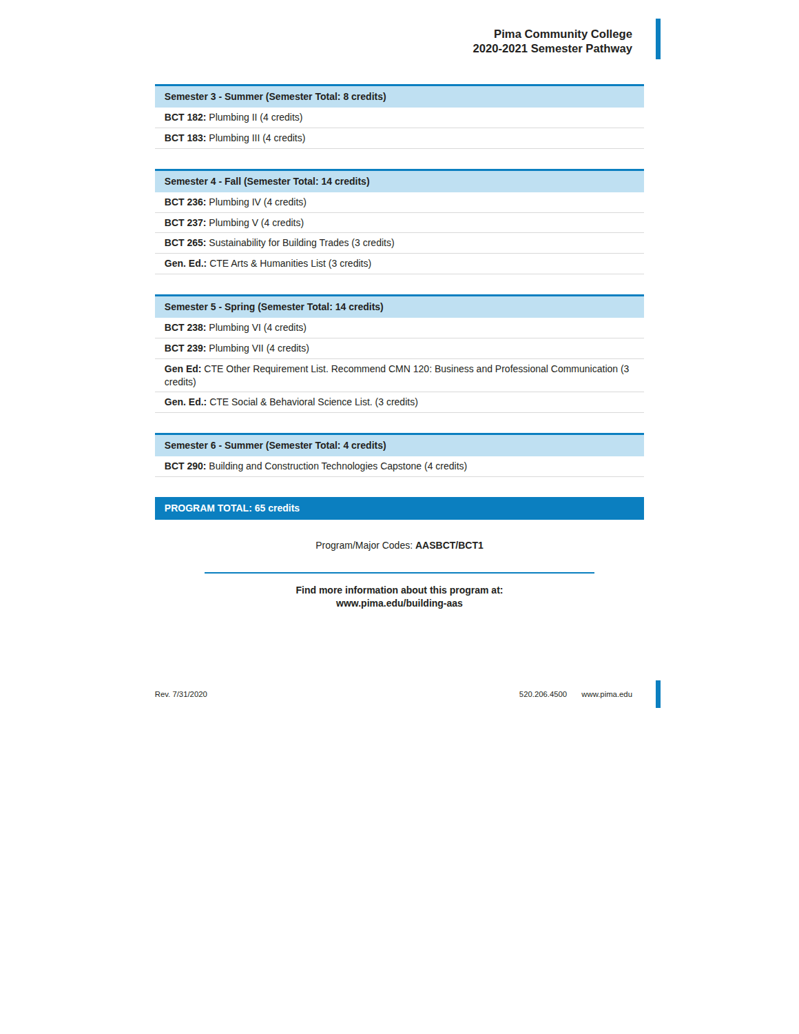Pima Community College
2020-2021 Semester Pathway
Semester 3 - Summer (Semester Total: 8 credits)
| BCT 182: Plumbing II (4 credits) |
| BCT 183: Plumbing III (4 credits) |
Semester 4 - Fall (Semester Total: 14 credits)
| BCT 236: Plumbing IV (4 credits) |
| BCT 237: Plumbing V (4 credits) |
| BCT 265: Sustainability for Building Trades (3 credits) |
| Gen. Ed.: CTE Arts & Humanities List (3 credits) |
Semester 5 - Spring (Semester Total: 14 credits)
| BCT 238: Plumbing VI (4 credits) |
| BCT 239: Plumbing VII (4 credits) |
| Gen Ed: CTE Other Requirement List. Recommend CMN 120: Business and Professional Communication (3 credits) |
| Gen. Ed.: CTE Social & Behavioral Science List. (3 credits) |
Semester 6 - Summer (Semester Total: 4 credits)
| BCT 290: Building and Construction Technologies Capstone (4 credits) |
PROGRAM TOTAL: 65 credits
Program/Major Codes: AASBCT/BCT1
Find more information about this program at:
www.pima.edu/building-aas
Rev. 7/31/2020
520.206.4500 www.pima.edu